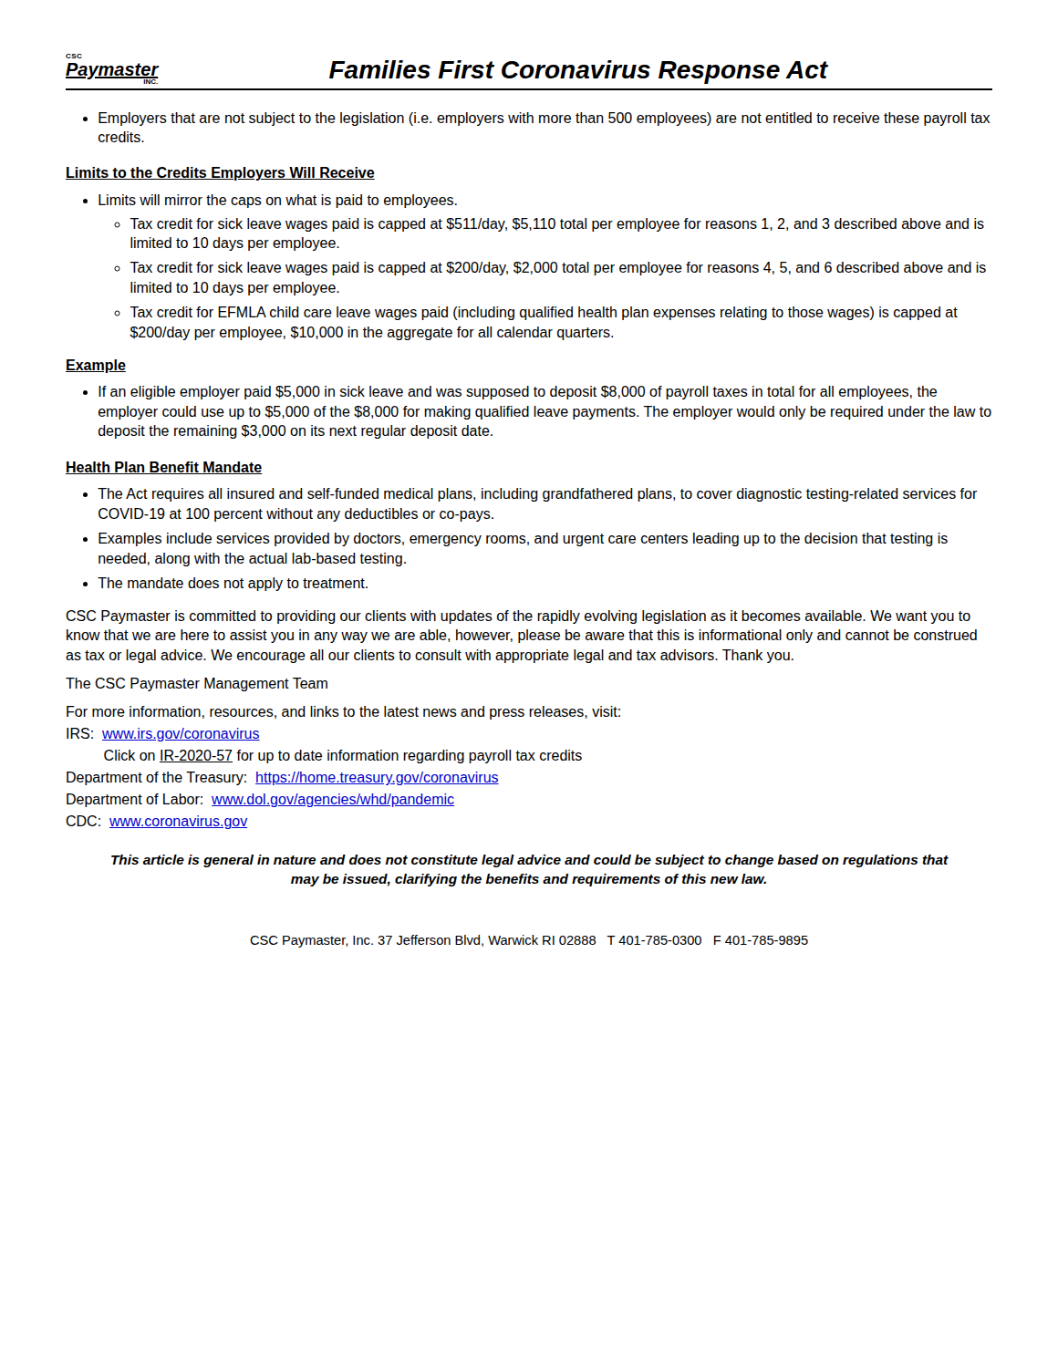CSC Paymaster INC.
Families First Coronavirus Response Act
Employers that are not subject to the legislation (i.e. employers with more than 500 employees) are not entitled to receive these payroll tax credits.
Limits to the Credits Employers Will Receive
Limits will mirror the caps on what is paid to employees.
Tax credit for sick leave wages paid is capped at $511/day, $5,110 total per employee for reasons 1, 2, and 3 described above and is limited to 10 days per employee.
Tax credit for sick leave wages paid is capped at $200/day, $2,000 total per employee for reasons 4, 5, and 6 described above and is limited to 10 days per employee.
Tax credit for EFMLA child care leave wages paid (including qualified health plan expenses relating to those wages) is capped at $200/day per employee, $10,000 in the aggregate for all calendar quarters.
Example
If an eligible employer paid $5,000 in sick leave and was supposed to deposit $8,000 of payroll taxes in total for all employees, the employer could use up to $5,000 of the $8,000 for making qualified leave payments. The employer would only be required under the law to deposit the remaining $3,000 on its next regular deposit date.
Health Plan Benefit Mandate
The Act requires all insured and self-funded medical plans, including grandfathered plans, to cover diagnostic testing-related services for COVID-19 at 100 percent without any deductibles or co-pays.
Examples include services provided by doctors, emergency rooms, and urgent care centers leading up to the decision that testing is needed, along with the actual lab-based testing.
The mandate does not apply to treatment.
CSC Paymaster is committed to providing our clients with updates of the rapidly evolving legislation as it becomes available. We want you to know that we are here to assist you in any way we are able, however, please be aware that this is informational only and cannot be construed as tax or legal advice. We encourage all our clients to consult with appropriate legal and tax advisors. Thank you.
The CSC Paymaster Management Team
For more information, resources, and links to the latest news and press releases, visit:
IRS: www.irs.gov/coronavirus
Click on IR-2020-57 for up to date information regarding payroll tax credits
Department of the Treasury: https://home.treasury.gov/coronavirus
Department of Labor: www.dol.gov/agencies/whd/pandemic
CDC: www.coronavirus.gov
This article is general in nature and does not constitute legal advice and could be subject to change based on regulations that may be issued, clarifying the benefits and requirements of this new law.
CSC Paymaster, Inc. 37 Jefferson Blvd, Warwick RI 02888 T 401-785-0300 F 401-785-9895